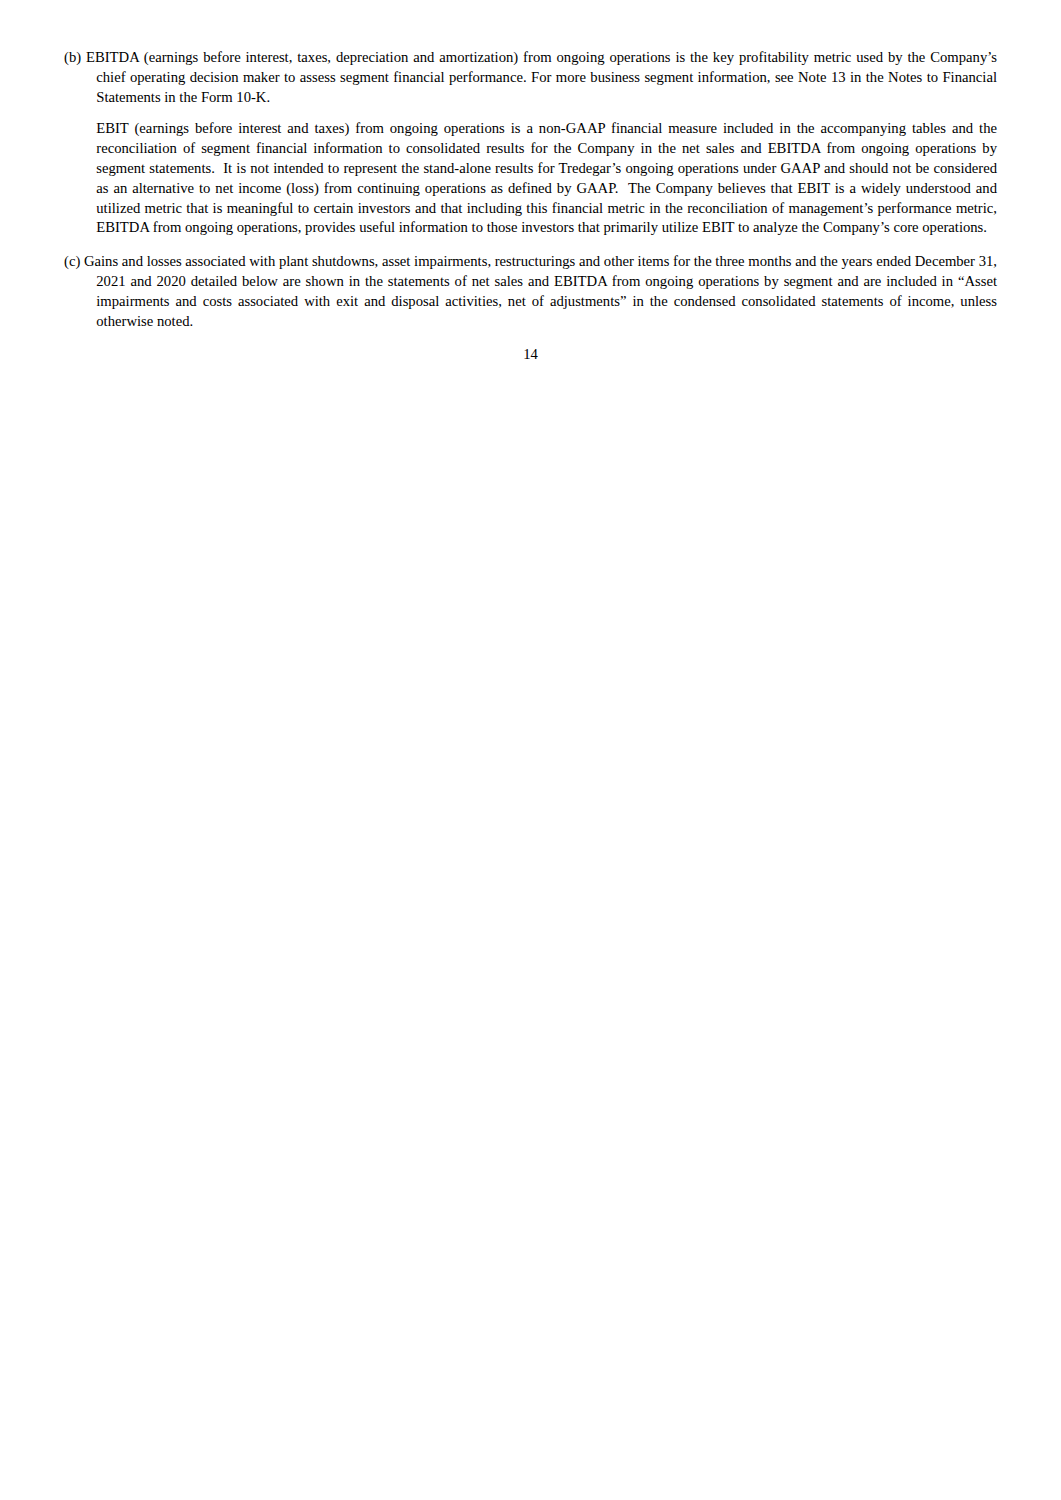(b) EBITDA (earnings before interest, taxes, depreciation and amortization) from ongoing operations is the key profitability metric used by the Company’s chief operating decision maker to assess segment financial performance. For more business segment information, see Note 13 in the Notes to Financial Statements in the Form 10-K.
EBIT (earnings before interest and taxes) from ongoing operations is a non-GAAP financial measure included in the accompanying tables and the reconciliation of segment financial information to consolidated results for the Company in the net sales and EBITDA from ongoing operations by segment statements. It is not intended to represent the stand-alone results for Tredegar’s ongoing operations under GAAP and should not be considered as an alternative to net income (loss) from continuing operations as defined by GAAP. The Company believes that EBIT is a widely understood and utilized metric that is meaningful to certain investors and that including this financial metric in the reconciliation of management’s performance metric, EBITDA from ongoing operations, provides useful information to those investors that primarily utilize EBIT to analyze the Company’s core operations.
(c) Gains and losses associated with plant shutdowns, asset impairments, restructurings and other items for the three months and the years ended December 31, 2021 and 2020 detailed below are shown in the statements of net sales and EBITDA from ongoing operations by segment and are included in “Asset impairments and costs associated with exit and disposal activities, net of adjustments” in the condensed consolidated statements of income, unless otherwise noted.
14